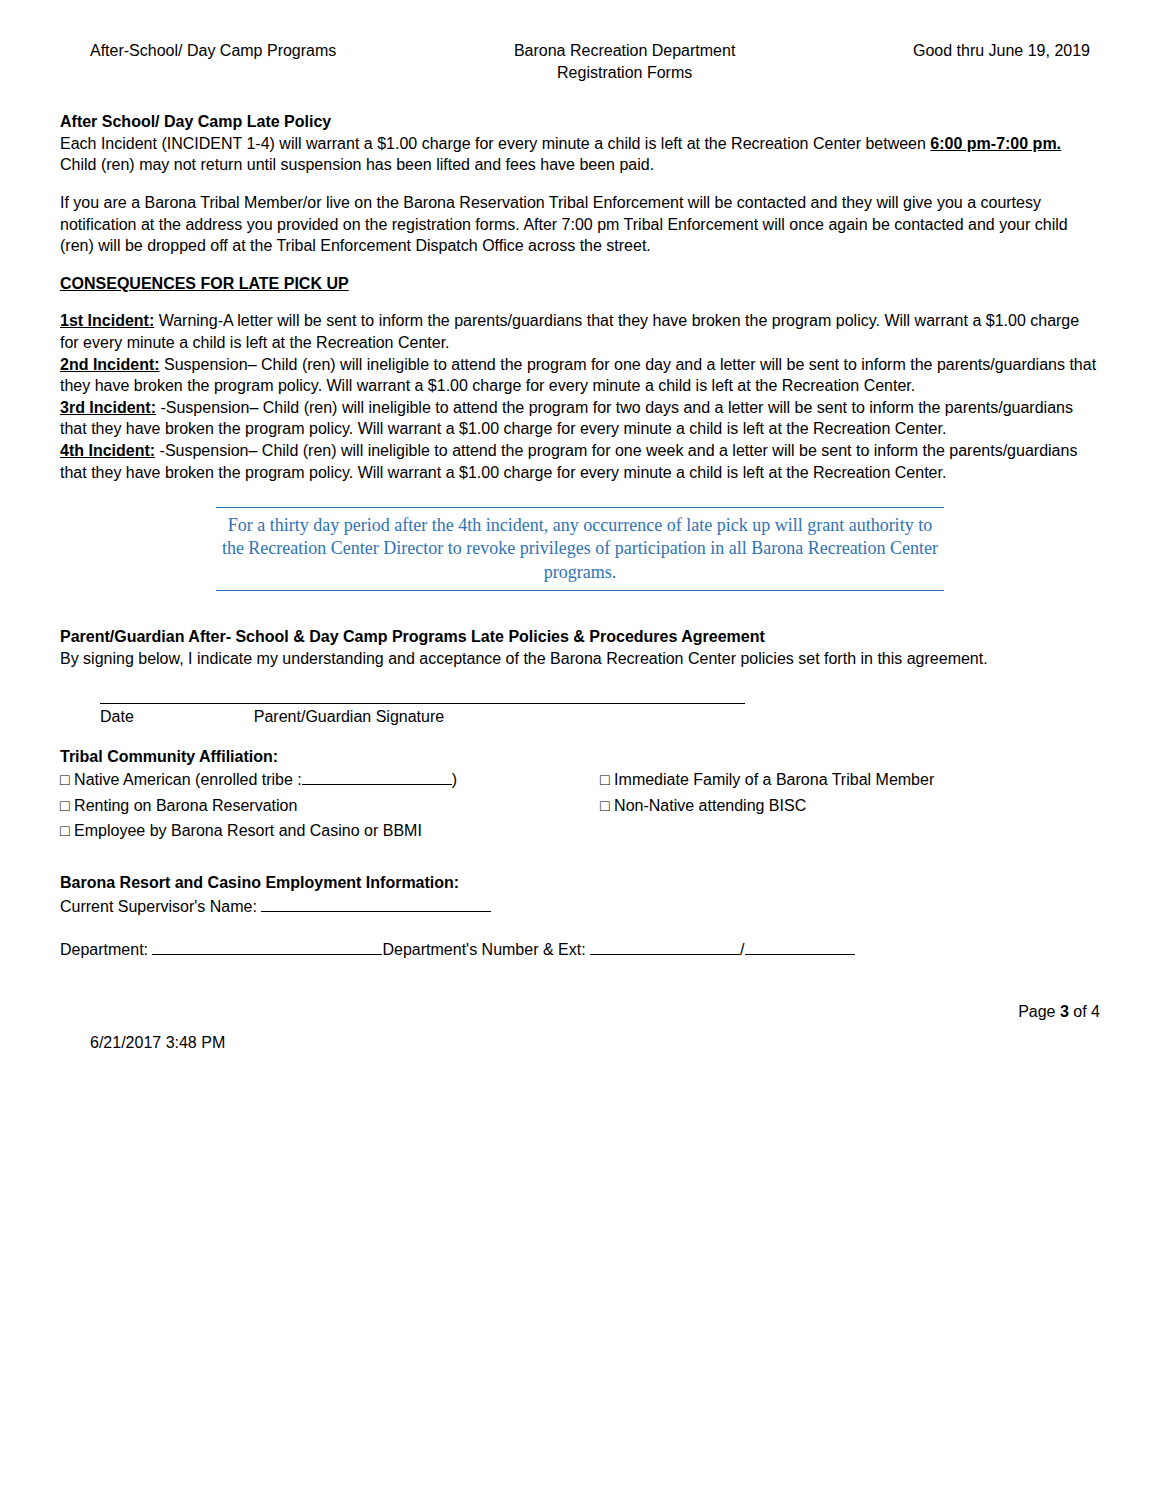After-School/ Day Camp Programs
Barona Recreation Department
Registration Forms
Good thru June 19, 2019
After School/ Day Camp Late Policy
Each Incident (INCIDENT 1-4) will warrant a $1.00 charge for every minute a child is left at the Recreation Center between 6:00 pm-7:00 pm. Child (ren) may not return until suspension has been lifted and fees have been paid.
If you are a Barona Tribal Member/or live on the Barona Reservation Tribal Enforcement will be contacted and they will give you a courtesy notification at the address you provided on the registration forms. After 7:00 pm Tribal Enforcement will once again be contacted and your child (ren) will be dropped off at the Tribal Enforcement Dispatch Office across the street.
CONSEQUENCES FOR LATE PICK UP
1st Incident: Warning-A letter will be sent to inform the parents/guardians that they have broken the program policy. Will warrant a $1.00 charge for every minute a child is left at the Recreation Center.
2nd Incident: Suspension– Child (ren) will ineligible to attend the program for one day and a letter will be sent to inform the parents/guardians that they have broken the program policy. Will warrant a $1.00 charge for every minute a child is left at the Recreation Center.
3rd Incident: -Suspension– Child (ren) will ineligible to attend the program for two days and a letter will be sent to inform the parents/guardians that they have broken the program policy. Will warrant a $1.00 charge for every minute a child is left at the Recreation Center.
4th Incident: -Suspension– Child (ren) will ineligible to attend the program for one week and a letter will be sent to inform the parents/guardians that they have broken the program policy. Will warrant a $1.00 charge for every minute a child is left at the Recreation Center.
For a thirty day period after the 4th incident, any occurrence of late pick up will grant authority to the Recreation Center Director to revoke privileges of participation in all Barona Recreation Center programs.
Parent/Guardian After- School & Day Camp Programs Late Policies & Procedures Agreement
By signing below, I indicate my understanding and acceptance of the Barona Recreation Center policies set forth in this agreement.
Date Parent/Guardian Signature
Tribal Community Affiliation:
□ Native American (enrolled tribe : )
□ Renting on Barona Reservation
□ Employee by Barona Resort and Casino or BBMI
□ Immediate Family of a Barona Tribal Member
□ Non-Native attending BISC
Barona Resort and Casino Employment Information:
Current Supervisor's Name:
Department: Department's Number & Ext: /
Page 3 of 4
6/21/2017 3:48 PM